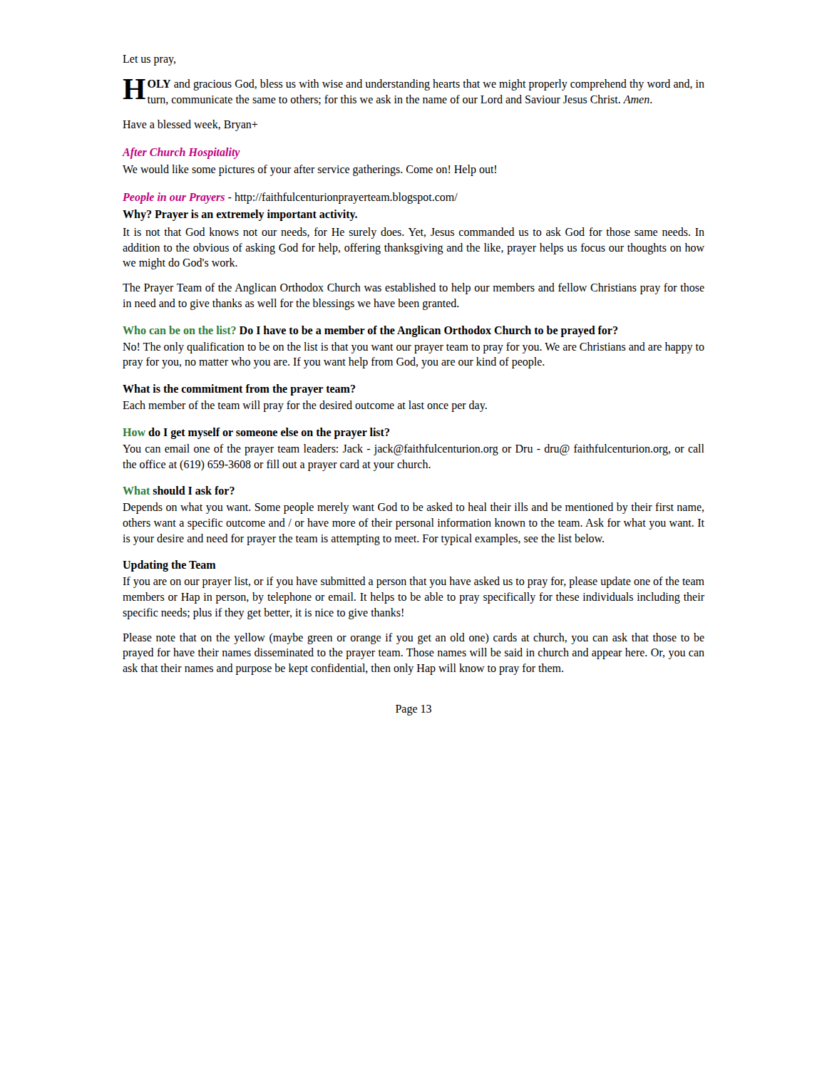Let us pray,
H
OLY and gracious God, bless us with wise and understanding hearts that we might properly comprehend thy word and, in turn, communicate the same to others; for this we ask in the name of our Lord and Saviour Jesus Christ. Amen.
Have a blessed week, Bryan+
After Church Hospitality
We would like some pictures of your after service gatherings. Come on! Help out!
People in our Prayers - http://faithfulcenturionprayerteam.blogspot.com/
Why? Prayer is an extremely important activity.
It is not that God knows not our needs, for He surely does. Yet, Jesus commanded us to ask God for those same needs. In addition to the obvious of asking God for help, offering thanksgiving and the like, prayer helps us focus our thoughts on how we might do God's work.
The Prayer Team of the Anglican Orthodox Church was established to help our members and fellow Christians pray for those in need and to give thanks as well for the blessings we have been granted.
Who can be on the list? Do I have to be a member of the Anglican Orthodox Church to be prayed for?
No! The only qualification to be on the list is that you want our prayer team to pray for you. We are Christians and are happy to pray for you, no matter who you are. If you want help from God, you are our kind of people.
What is the commitment from the prayer team?
Each member of the team will pray for the desired outcome at last once per day.
How do I get myself or someone else on the prayer list?
You can email one of the prayer team leaders: Jack - jack@faithfulcenturion.org or Dru - dru@ faithfulcenturion.org, or call the office at (619) 659-3608 or fill out a prayer card at your church.
What should I ask for?
Depends on what you want. Some people merely want God to be asked to heal their ills and be mentioned by their first name, others want a specific outcome and / or have more of their personal information known to the team. Ask for what you want. It is your desire and need for prayer the team is attempting to meet. For typical examples, see the list below.
Updating the Team
If you are on our prayer list, or if you have submitted a person that you have asked us to pray for, please update one of the team members or Hap in person, by telephone or email. It helps to be able to pray specifically for these individuals including their specific needs; plus if they get better, it is nice to give thanks!
Please note that on the yellow (maybe green or orange if you get an old one) cards at church, you can ask that those to be prayed for have their names disseminated to the prayer team. Those names will be said in church and appear here. Or, you can ask that their names and purpose be kept confidential, then only Hap will know to pray for them.
Page 13